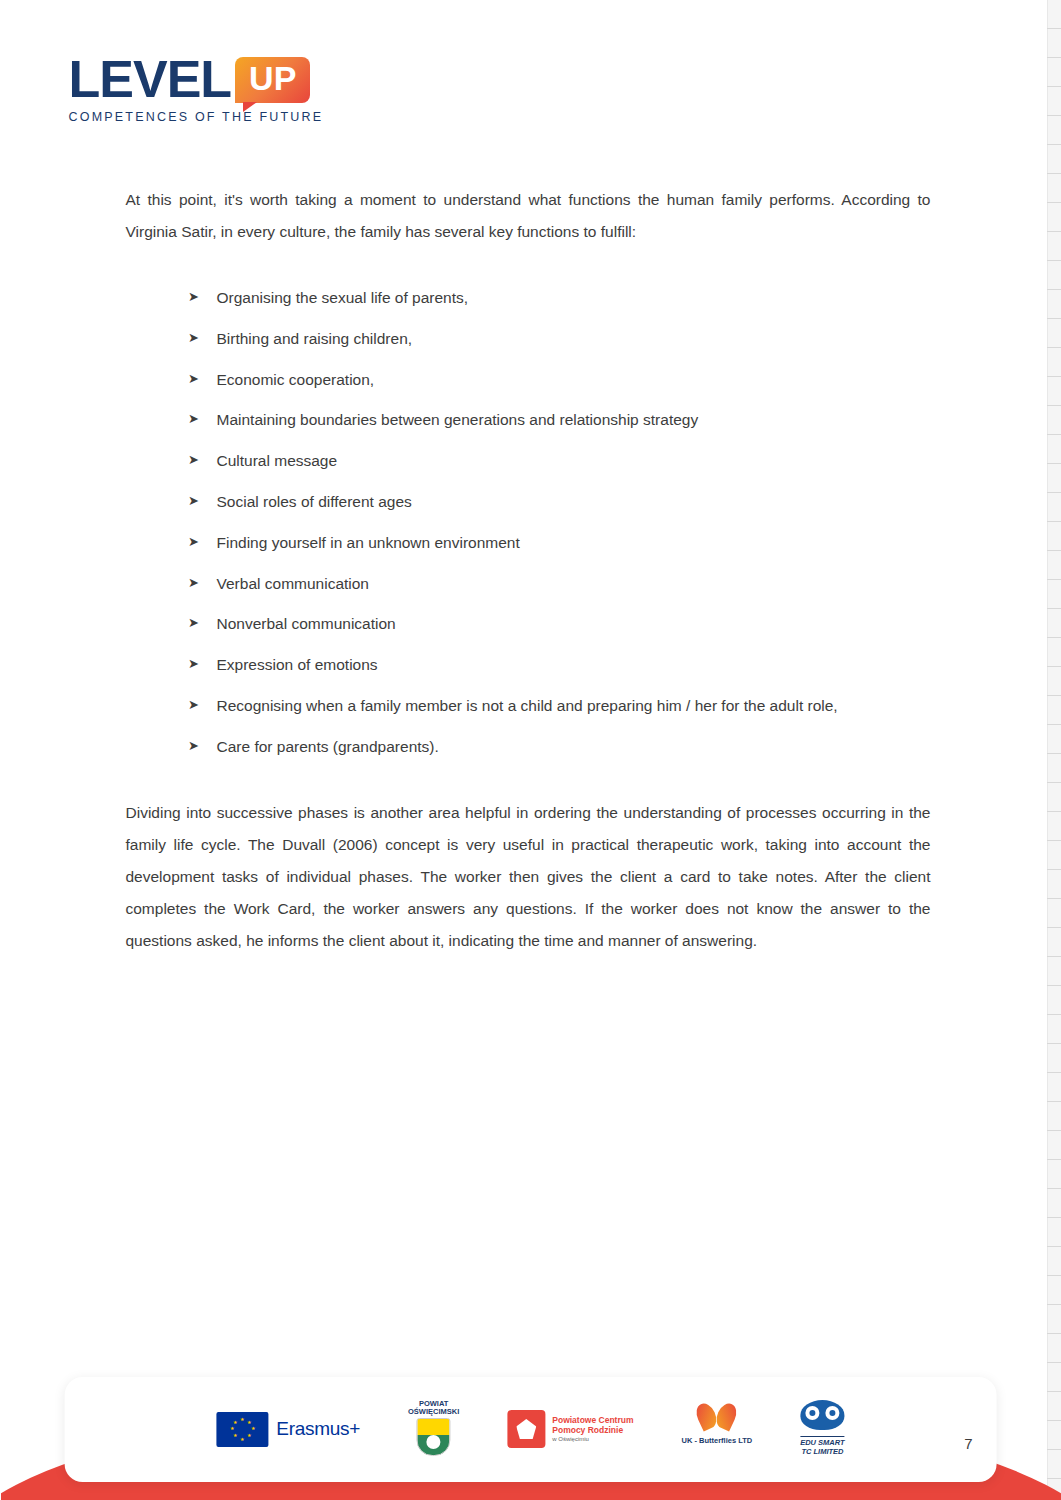LEVEL UP
COMPETENCES OF THE FUTURE
At this point, it's worth taking a moment to understand what functions the human family performs. According to Virginia Satir, in every culture, the family has several key functions to fulfill:
➤ Organising the sexual life of parents,
➤ Birthing and raising children,
➤ Economic cooperation,
➤ Maintaining boundaries between generations and relationship strategy
➤ Cultural message
➤ Social roles of different ages
➤ Finding yourself in an unknown environment
➤ Verbal communication
➤ Nonverbal communication
➤ Expression of emotions
➤ Recognising when a family member is not a child and preparing him / her for the adult role,
➤ Care for parents (grandparents).
Dividing into successive phases is another area helpful in ordering the understanding of processes occurring in the family life cycle. The Duvall (2006) concept is very useful in practical therapeutic work, taking into account the development tasks of individual phases. The worker then gives the client a card to take notes. After the client completes the Work Card, the worker answers any questions. If the worker does not know the answer to the questions asked, he informs the client about it, indicating the time and manner of answering.
★ ★ ★ ★ ★ ★ ★ ★
Erasmus+
POWIAT
OŚWIĘCIMSKI
Powiatowe Centrum
Pomocy Rodzinie w Oświęcimiu
UK - Butterflies LTD
EDU SMART
TC LIMITED
7